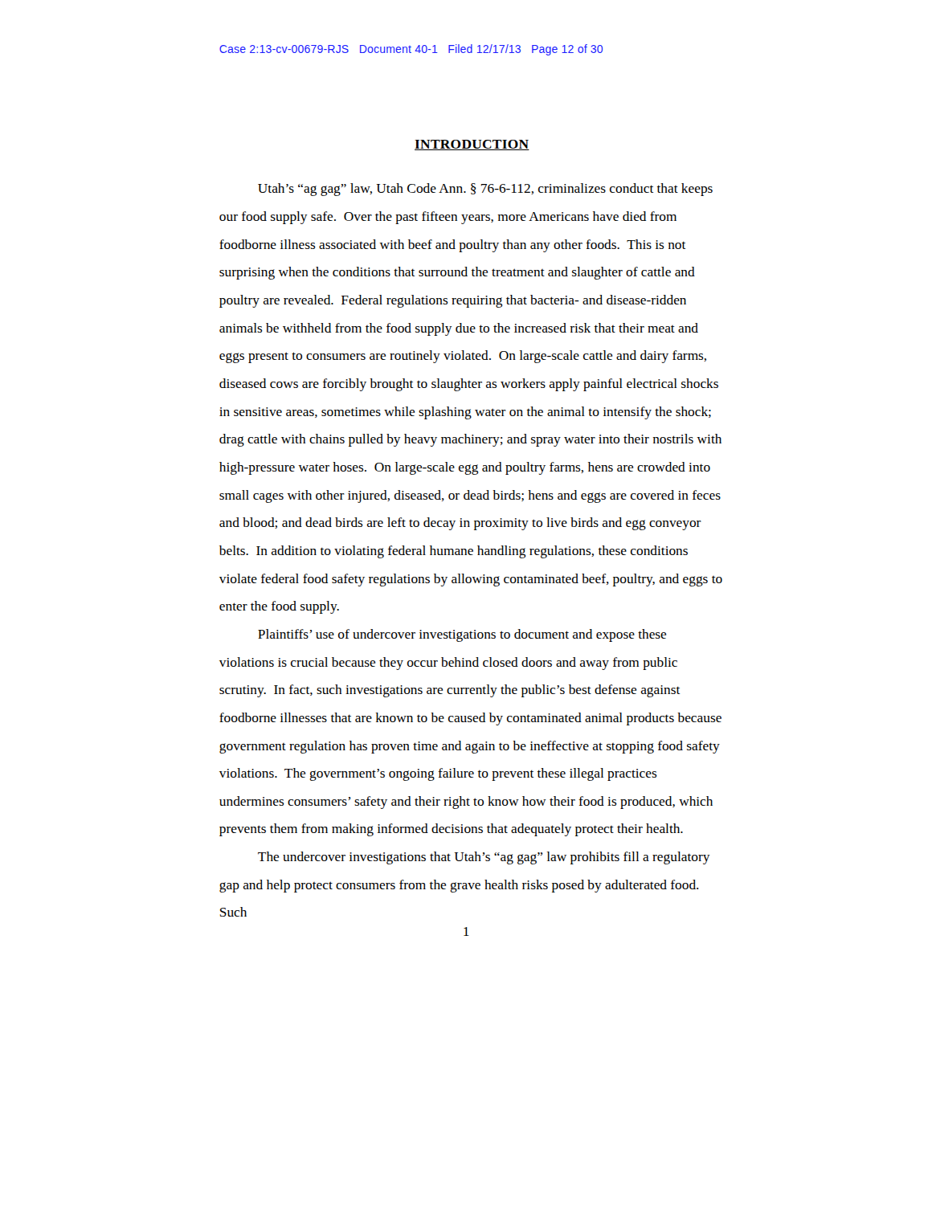Case 2:13-cv-00679-RJS Document 40-1 Filed 12/17/13 Page 12 of 30
INTRODUCTION
Utah’s “ag gag” law, Utah Code Ann. § 76-6-112, criminalizes conduct that keeps our food supply safe. Over the past fifteen years, more Americans have died from foodborne illness associated with beef and poultry than any other foods. This is not surprising when the conditions that surround the treatment and slaughter of cattle and poultry are revealed. Federal regulations requiring that bacteria- and disease-ridden animals be withheld from the food supply due to the increased risk that their meat and eggs present to consumers are routinely violated. On large-scale cattle and dairy farms, diseased cows are forcibly brought to slaughter as workers apply painful electrical shocks in sensitive areas, sometimes while splashing water on the animal to intensify the shock; drag cattle with chains pulled by heavy machinery; and spray water into their nostrils with high-pressure water hoses. On large-scale egg and poultry farms, hens are crowded into small cages with other injured, diseased, or dead birds; hens and eggs are covered in feces and blood; and dead birds are left to decay in proximity to live birds and egg conveyor belts. In addition to violating federal humane handling regulations, these conditions violate federal food safety regulations by allowing contaminated beef, poultry, and eggs to enter the food supply.
Plaintiffs’ use of undercover investigations to document and expose these violations is crucial because they occur behind closed doors and away from public scrutiny. In fact, such investigations are currently the public’s best defense against foodborne illnesses that are known to be caused by contaminated animal products because government regulation has proven time and again to be ineffective at stopping food safety violations. The government’s ongoing failure to prevent these illegal practices undermines consumers’ safety and their right to know how their food is produced, which prevents them from making informed decisions that adequately protect their health.
The undercover investigations that Utah’s “ag gag” law prohibits fill a regulatory gap and help protect consumers from the grave health risks posed by adulterated food. Such
1